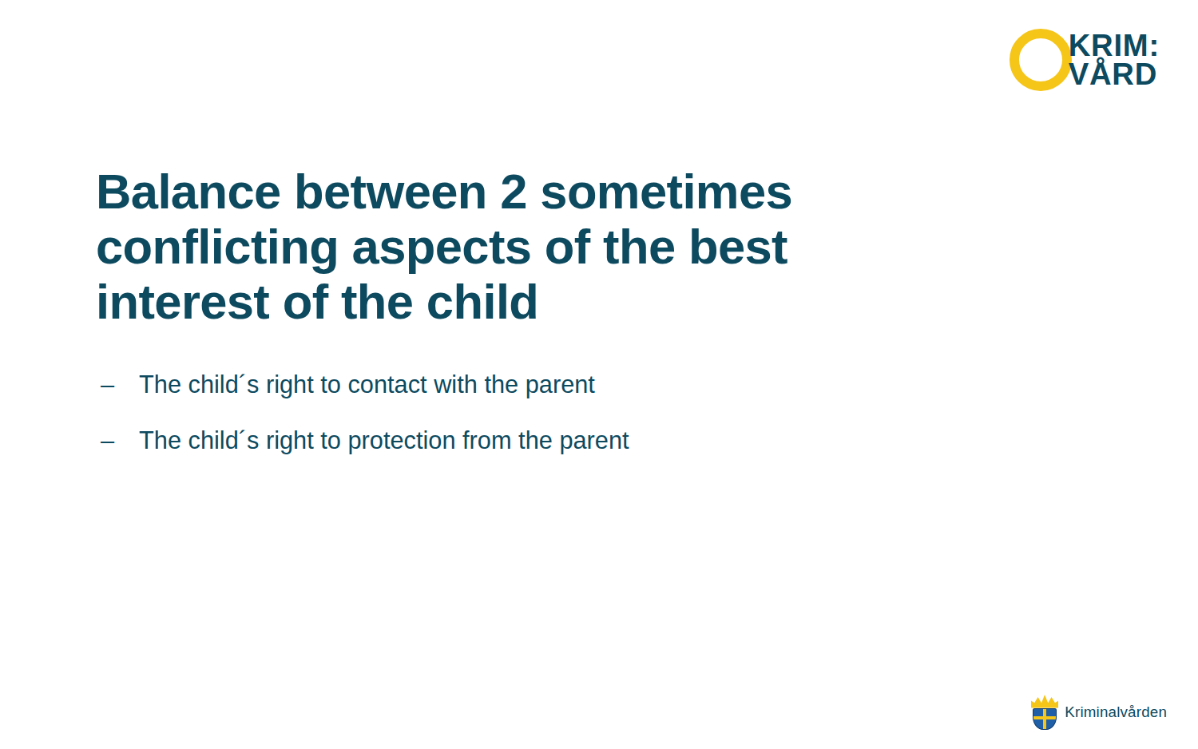KRIM: VÅRD
Balance between 2 sometimes conflicting aspects of the best interest of the child
The child´s right to contact with the parent
The child´s right to protection from the parent
Kriminalvården